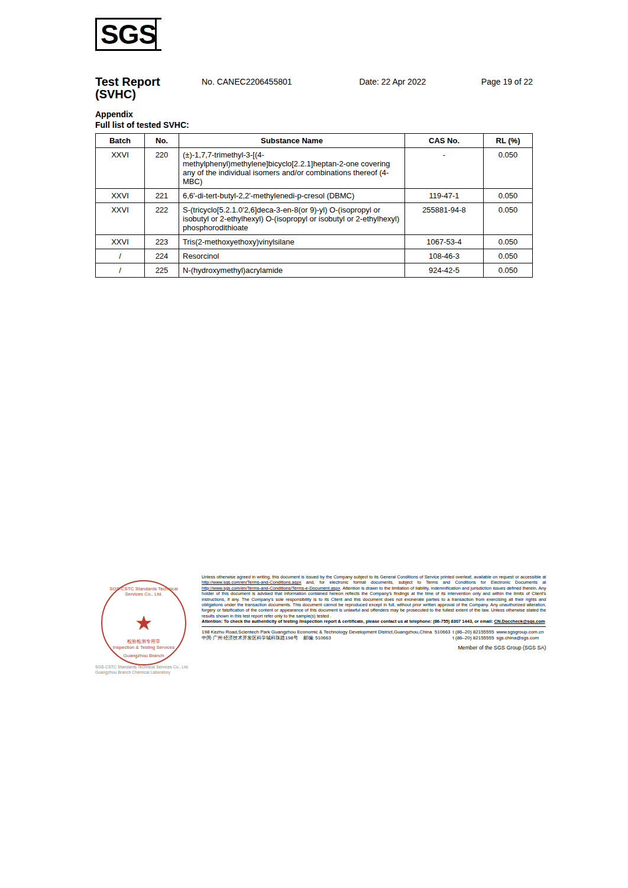SGS
Test Report
No. CANEC2206455801 Date: 22 Apr 2022 Page 19 of 22
(SVHC)
Appendix
Full list of tested SVHC:
| Batch | No. | Substance Name | CAS No. | RL (%) |
| --- | --- | --- | --- | --- |
| XXVI | 220 | (±)-1,7,7-trimethyl-3-[(4-methylphenyl)methylene]bicyclo[2.2.1]heptan-2-one covering any of the individual isomers and/or combinations thereof (4-MBC) | - | 0.050 |
| XXVI | 221 | 6,6'-di-tert-butyl-2,2'-methylenedi-p-cresol (DBMC) | 119-47-1 | 0.050 |
| XXVI | 222 | S-(tricyclo[5.2.1.0'2,6]deca-3-en-8(or 9)-yl) O-(isopropyl or isobutyl or 2-ethylhexyl) O-(isopropyl or isobutyl or 2-ethylhexyl) phosphorodithioate | 255881-94-8 | 0.050 |
| XXVI | 223 | Tris(2-methoxyethoxy)vinylsilane | 1067-53-4 | 0.050 |
| / | 224 | Resorcinol | 108-46-3 | 0.050 |
| / | 225 | N-(hydroxymethyl)acrylamide | 924-42-5 | 0.050 |
SGS-CSTC Standards Technical Services Co., Ltd.
★
检验检测专用章
Inspection & Testing Services
Guangzhou Branch
SGS-CSTC Standards Technical Services Co., Ltd.
Guangzhou Branch Chemical Laboratory
Unless otherwise agreed in writing, this document is issued by the Company subject to its General Conditions of Service printed overleaf, available on request or accessible at http://www.sgs.com/en/Terms-and-Conditions.aspx and, for electronic format documents, subject to Terms and Conditions for Electronic Documents at http://www.sgs.com/en/Terms-and-Conditions/Terms-e-Document.aspx. Attention is drawn to the limitation of liability, indemnification and jurisdiction issues defined therein. Any holder of this document is advised that information contained hereon reflects the Company's findings at the time of its intervention only and within the limits of Client's instructions, if any. The Company's sole responsibility is to its Client and this document does not exonerate parties to a transaction from exercising all their rights and obligations under the transaction documents. This document cannot be reproduced except in full, without prior written approval of the Company. Any unauthorized alteration, forgery or falsification of the content or appearance of this document is unlawful and offenders may be prosecuted to the fullest extent of the law. Unless otherwise stated the results shown in this test report refer only to the sample(s) tested .
Attention: To check the authenticity of testing /inspection report & certificate, please contact us at telephone: (86-755) 8307 1443, or email: CN.Doccheck@sgs.com
| 198 Kezhu Road,Scientech Park Guangzhou Economic & Technology Development District,Guangzhou,China 510663 | t (86–20) 82155555 | www.sgsgroup.com.cn |
| 中国·广州·经济技术开发区科学城科珠路198号 邮编: 510663 | t (86–20) 82155555 | sgs.china@sgs.com |
Member of the SGS Group (SGS SA)